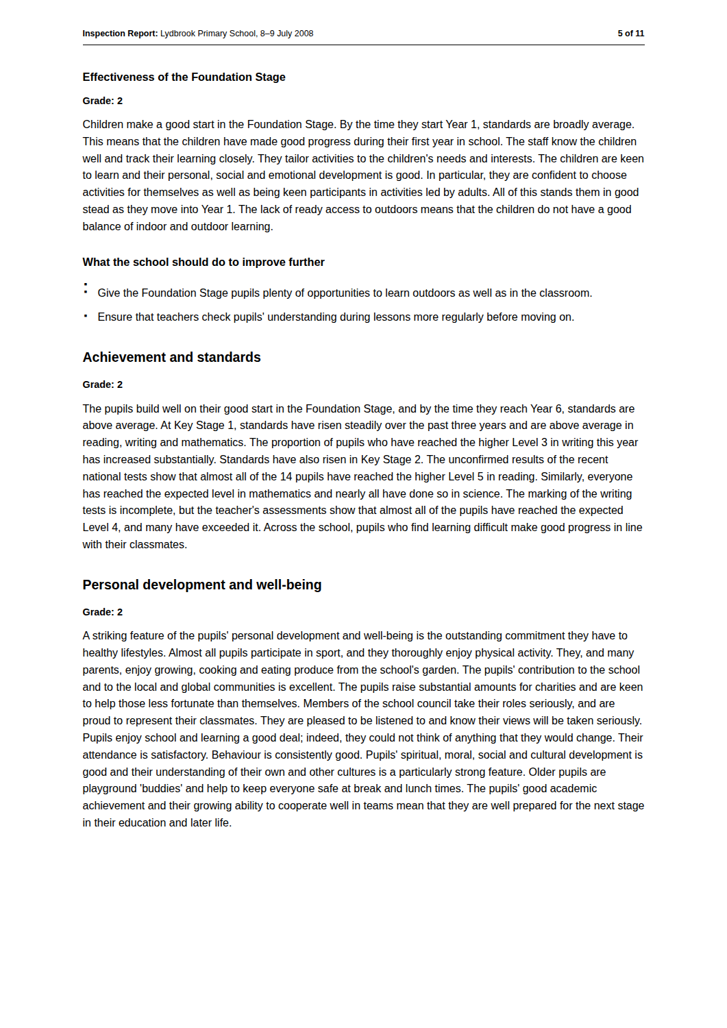Inspection Report: Lydbrook Primary School, 8–9 July 2008 5 of 11
Effectiveness of the Foundation Stage
Grade: 2
Children make a good start in the Foundation Stage. By the time they start Year 1, standards are broadly average. This means that the children have made good progress during their first year in school. The staff know the children well and track their learning closely. They tailor activities to the children's needs and interests. The children are keen to learn and their personal, social and emotional development is good. In particular, they are confident to choose activities for themselves as well as being keen participants in activities led by adults. All of this stands them in good stead as they move into Year 1. The lack of ready access to outdoors means that the children do not have a good balance of indoor and outdoor learning.
What the school should do to improve further
Give the Foundation Stage pupils plenty of opportunities to learn outdoors as well as in the classroom.
Ensure that teachers check pupils' understanding during lessons more regularly before moving on.
Achievement and standards
Grade: 2
The pupils build well on their good start in the Foundation Stage, and by the time they reach Year 6, standards are above average. At Key Stage 1, standards have risen steadily over the past three years and are above average in reading, writing and mathematics. The proportion of pupils who have reached the higher Level 3 in writing this year has increased substantially. Standards have also risen in Key Stage 2. The unconfirmed results of the recent national tests show that almost all of the 14 pupils have reached the higher Level 5 in reading. Similarly, everyone has reached the expected level in mathematics and nearly all have done so in science. The marking of the writing tests is incomplete, but the teacher's assessments show that almost all of the pupils have reached the expected Level 4, and many have exceeded it. Across the school, pupils who find learning difficult make good progress in line with their classmates.
Personal development and well-being
Grade: 2
A striking feature of the pupils' personal development and well-being is the outstanding commitment they have to healthy lifestyles. Almost all pupils participate in sport, and they thoroughly enjoy physical activity. They, and many parents, enjoy growing, cooking and eating produce from the school's garden. The pupils' contribution to the school and to the local and global communities is excellent. The pupils raise substantial amounts for charities and are keen to help those less fortunate than themselves. Members of the school council take their roles seriously, and are proud to represent their classmates. They are pleased to be listened to and know their views will be taken seriously. Pupils enjoy school and learning a good deal; indeed, they could not think of anything that they would change. Their attendance is satisfactory. Behaviour is consistently good. Pupils' spiritual, moral, social and cultural development is good and their understanding of their own and other cultures is a particularly strong feature. Older pupils are playground 'buddies' and help to keep everyone safe at break and lunch times. The pupils' good academic achievement and their growing ability to cooperate well in teams mean that they are well prepared for the next stage in their education and later life.